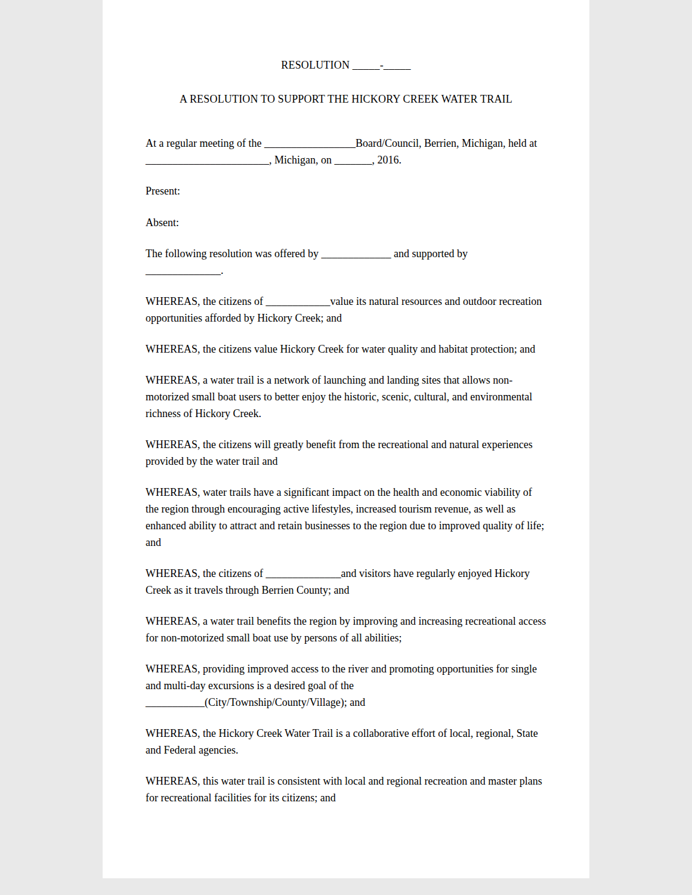RESOLUTION _____-_____
A RESOLUTION TO SUPPORT THE HICKORY CREEK WATER TRAIL
At a regular meeting of the _________________Board/Council, Berrien, Michigan, held at _______________________, Michigan, on _______, 2016.
Present:
Absent:
The following resolution was offered by _____________ and supported by ______________.
WHEREAS, the citizens of ____________value its natural resources and outdoor recreation opportunities afforded by Hickory Creek; and
WHEREAS, the citizens value Hickory Creek for water quality and habitat protection; and
WHEREAS, a water trail is a network of launching and landing sites that allows non-motorized small boat users to better enjoy the historic, scenic, cultural, and environmental richness of Hickory Creek.
WHEREAS, the citizens will greatly benefit from the recreational and natural experiences provided by the water trail and
WHEREAS, water trails have a significant impact on the health and economic viability of the region through encouraging active lifestyles, increased tourism revenue, as well as enhanced ability to attract and retain businesses to the region due to improved quality of life; and
WHEREAS, the citizens of ______________and visitors have regularly enjoyed Hickory Creek as it travels through Berrien County; and
WHEREAS, a water trail benefits the region by improving and increasing recreational access for non-motorized small boat use by persons of all abilities;
WHEREAS, providing improved access to the river and promoting opportunities for single and multi-day excursions is a desired goal of the ___________(City/Township/County/Village); and
WHEREAS, the Hickory Creek Water Trail is a collaborative effort of local, regional, State and Federal agencies.
WHEREAS, this water trail is consistent with local and regional recreation and master plans for recreational facilities for its citizens; and